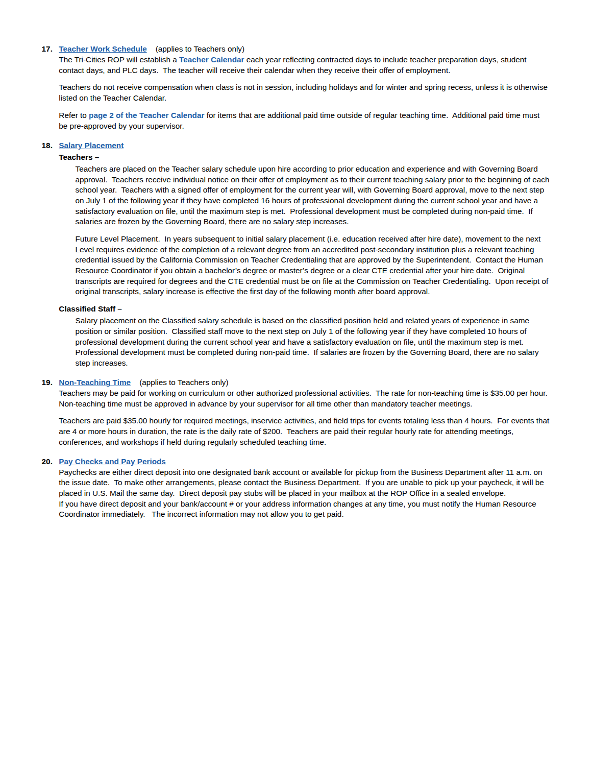17.
Teacher Work Schedule (applies to Teachers only)
The Tri-Cities ROP will establish a Teacher Calendar each year reflecting contracted days to include teacher preparation days, student contact days, and PLC days. The teacher will receive their calendar when they receive their offer of employment.
Teachers do not receive compensation when class is not in session, including holidays and for winter and spring recess, unless it is otherwise listed on the Teacher Calendar.
Refer to page 2 of the Teacher Calendar for items that are additional paid time outside of regular teaching time. Additional paid time must be pre-approved by your supervisor.
18.
Salary Placement
Teachers –
Teachers are placed on the Teacher salary schedule upon hire according to prior education and experience and with Governing Board approval. Teachers receive individual notice on their offer of employment as to their current teaching salary prior to the beginning of each school year. Teachers with a signed offer of employment for the current year will, with Governing Board approval, move to the next step on July 1 of the following year if they have completed 16 hours of professional development during the current school year and have a satisfactory evaluation on file, until the maximum step is met. Professional development must be completed during non-paid time. If salaries are frozen by the Governing Board, there are no salary step increases.
Future Level Placement. In years subsequent to initial salary placement (i.e. education received after hire date), movement to the next Level requires evidence of the completion of a relevant degree from an accredited post-secondary institution plus a relevant teaching credential issued by the California Commission on Teacher Credentialing that are approved by the Superintendent. Contact the Human Resource Coordinator if you obtain a bachelor’s degree or master’s degree or a clear CTE credential after your hire date. Original transcripts are required for degrees and the CTE credential must be on file at the Commission on Teacher Credentialing. Upon receipt of original transcripts, salary increase is effective the first day of the following month after board approval.
Classified Staff –
Salary placement on the Classified salary schedule is based on the classified position held and related years of experience in same position or similar position. Classified staff move to the next step on July 1 of the following year if they have completed 10 hours of professional development during the current school year and have a satisfactory evaluation on file, until the maximum step is met. Professional development must be completed during non-paid time. If salaries are frozen by the Governing Board, there are no salary step increases.
19.
Non-Teaching Time (applies to Teachers only)
Teachers may be paid for working on curriculum or other authorized professional activities. The rate for non-teaching time is $35.00 per hour. Non-teaching time must be approved in advance by your supervisor for all time other than mandatory teacher meetings.
Teachers are paid $35.00 hourly for required meetings, inservice activities, and field trips for events totaling less than 4 hours. For events that are 4 or more hours in duration, the rate is the daily rate of $200. Teachers are paid their regular hourly rate for attending meetings, conferences, and workshops if held during regularly scheduled teaching time.
20.
Pay Checks and Pay Periods
Paychecks are either direct deposit into one designated bank account or available for pickup from the Business Department after 11 a.m. on the issue date. To make other arrangements, please contact the Business Department. If you are unable to pick up your paycheck, it will be placed in U.S. Mail the same day. Direct deposit pay stubs will be placed in your mailbox at the ROP Office in a sealed envelope.
If you have direct deposit and your bank/account # or your address information changes at any time, you must notify the Human Resource Coordinator immediately. The incorrect information may not allow you to get paid.